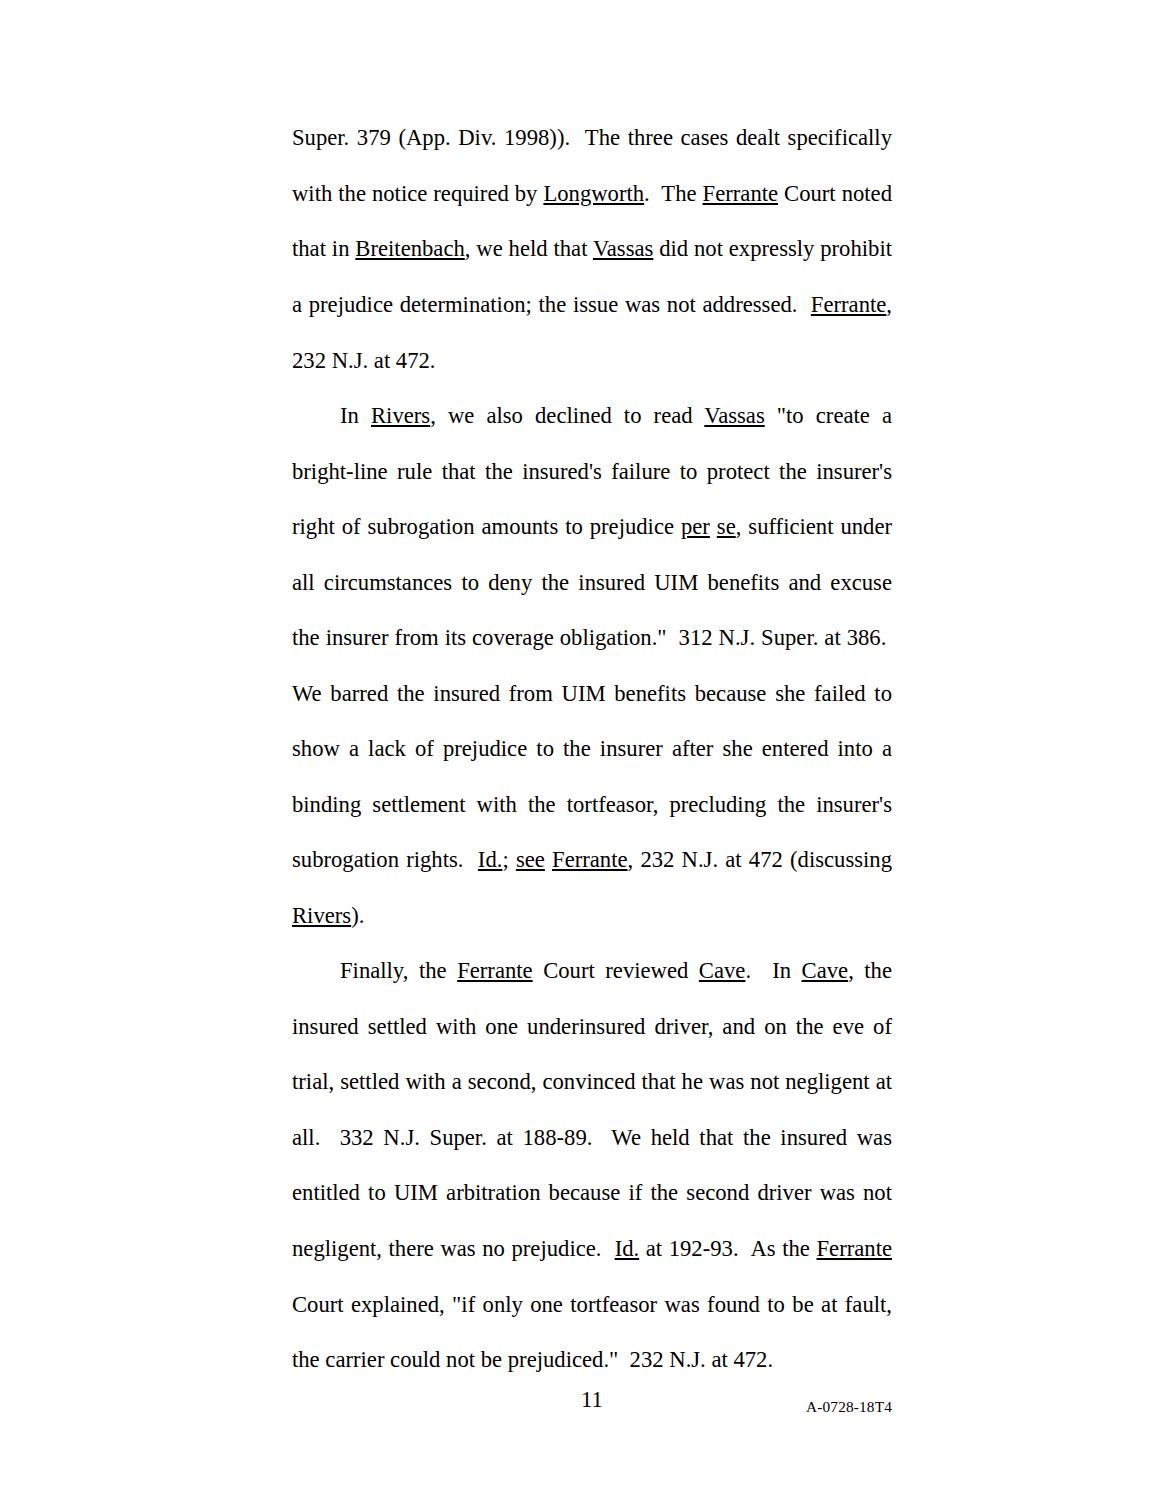Super. 379 (App. Div. 1998)). The three cases dealt specifically with the notice required by Longworth. The Ferrante Court noted that in Breitenbach, we held that Vassas did not expressly prohibit a prejudice determination; the issue was not addressed. Ferrante, 232 N.J. at 472.
In Rivers, we also declined to read Vassas "to create a bright-line rule that the insured's failure to protect the insurer's right of subrogation amounts to prejudice per se, sufficient under all circumstances to deny the insured UIM benefits and excuse the insurer from its coverage obligation." 312 N.J. Super. at 386. We barred the insured from UIM benefits because she failed to show a lack of prejudice to the insurer after she entered into a binding settlement with the tortfeasor, precluding the insurer's subrogation rights. Id.; see Ferrante, 232 N.J. at 472 (discussing Rivers).
Finally, the Ferrante Court reviewed Cave. In Cave, the insured settled with one underinsured driver, and on the eve of trial, settled with a second, convinced that he was not negligent at all. 332 N.J. Super. at 188-89. We held that the insured was entitled to UIM arbitration because if the second driver was not negligent, there was no prejudice. Id. at 192-93. As the Ferrante Court explained, "if only one tortfeasor was found to be at fault, the carrier could not be prejudiced." 232 N.J. at 472.
11 A-0728-18T4